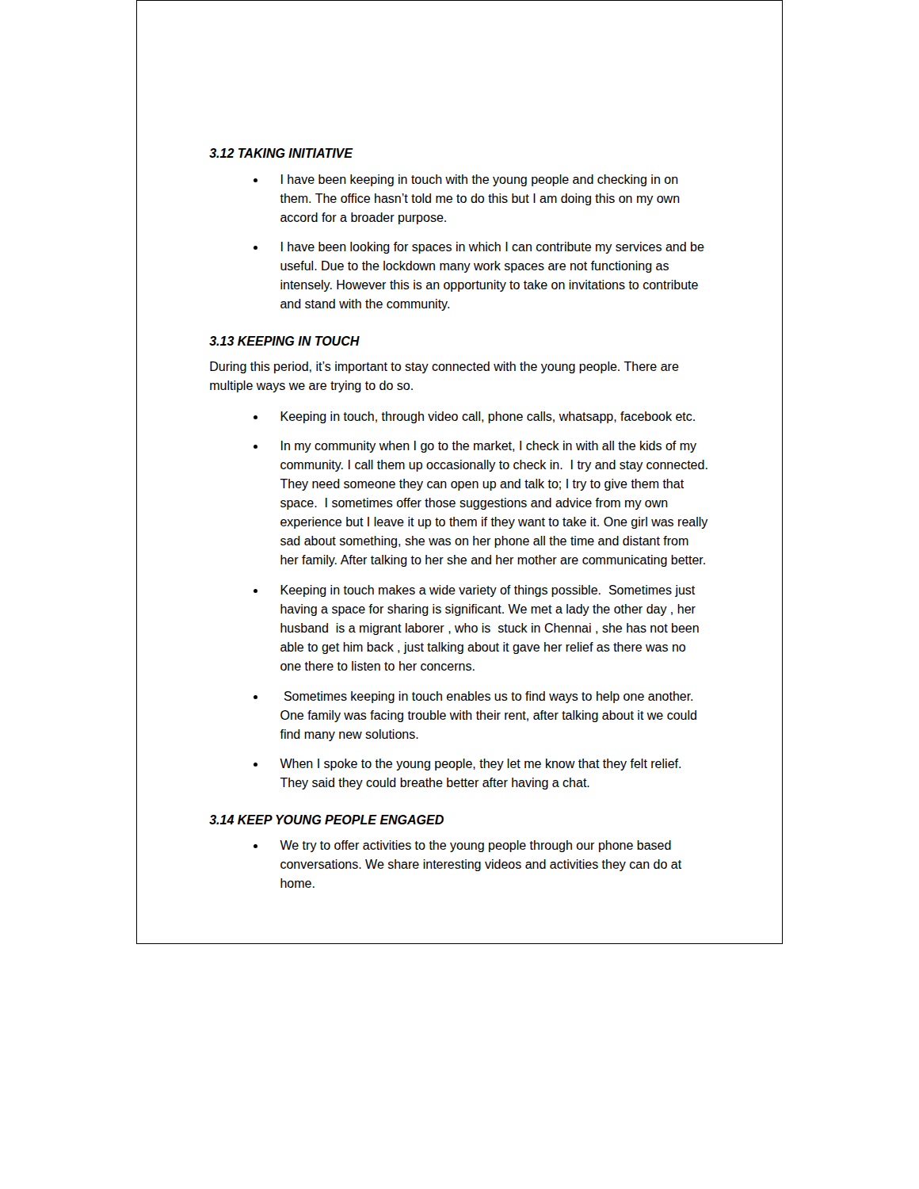3.12 TAKING INITIATIVE
I have been keeping in touch with the young people and checking in on them. The office hasn’t told me to do this but I am doing this on my own accord for a broader purpose.
I have been looking for spaces in which I can contribute my services and be useful. Due to the lockdown many work spaces are not functioning as intensely. However this is an opportunity to take on invitations to contribute and stand with the community.
3.13 KEEPING IN TOUCH
During this period, it’s important to stay connected with the young people. There are multiple ways we are trying to do so.
Keeping in touch, through video call, phone calls, whatsapp, facebook etc.
In my community when I go to the market, I check in with all the kids of my community. I call them up occasionally to check in. I try and stay connected. They need someone they can open up and talk to; I try to give them that space. I sometimes offer those suggestions and advice from my own experience but I leave it up to them if they want to take it. One girl was really sad about something, she was on her phone all the time and distant from her family. After talking to her she and her mother are communicating better.
Keeping in touch makes a wide variety of things possible. Sometimes just having a space for sharing is significant. We met a lady the other day , her husband is a migrant laborer , who is stuck in Chennai , she has not been able to get him back , just talking about it gave her relief as there was no one there to listen to her concerns.
Sometimes keeping in touch enables us to find ways to help one another. One family was facing trouble with their rent, after talking about it we could find many new solutions.
When I spoke to the young people, they let me know that they felt relief. They said they could breathe better after having a chat.
3.14 KEEP YOUNG PEOPLE ENGAGED
We try to offer activities to the young people through our phone based conversations. We share interesting videos and activities they can do at home.